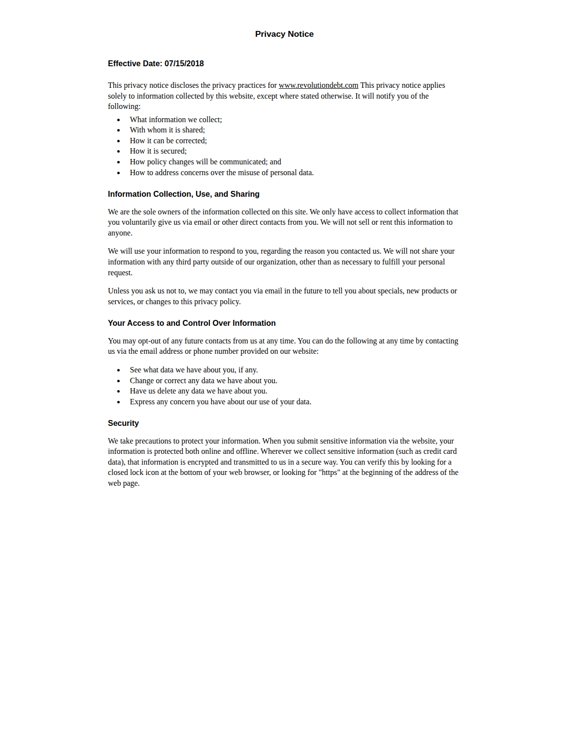Privacy Notice
Effective Date: 07/15/2018
This privacy notice discloses the privacy practices for www.revolutiondebt.com This privacy notice applies solely to information collected by this website, except where stated otherwise. It will notify you of the following:
What information we collect;
With whom it is shared;
How it can be corrected;
How it is secured;
How policy changes will be communicated; and
How to address concerns over the misuse of personal data.
Information Collection, Use, and Sharing
We are the sole owners of the information collected on this site. We only have access to collect information that you voluntarily give us via email or other direct contacts from you. We will not sell or rent this information to anyone.
We will use your information to respond to you, regarding the reason you contacted us. We will not share your information with any third party outside of our organization, other than as necessary to fulfill your personal request.
Unless you ask us not to, we may contact you via email in the future to tell you about specials, new products or services, or changes to this privacy policy.
Your Access to and Control Over Information
You may opt-out of any future contacts from us at any time. You can do the following at any time by contacting us via the email address or phone number provided on our website:
See what data we have about you, if any.
Change or correct any data we have about you.
Have us delete any data we have about you.
Express any concern you have about our use of your data.
Security
We take precautions to protect your information. When you submit sensitive information via the website, your information is protected both online and offline. Wherever we collect sensitive information (such as credit card data), that information is encrypted and transmitted to us in a secure way. You can verify this by looking for a closed lock icon at the bottom of your web browser, or looking for "https" at the beginning of the address of the web page.